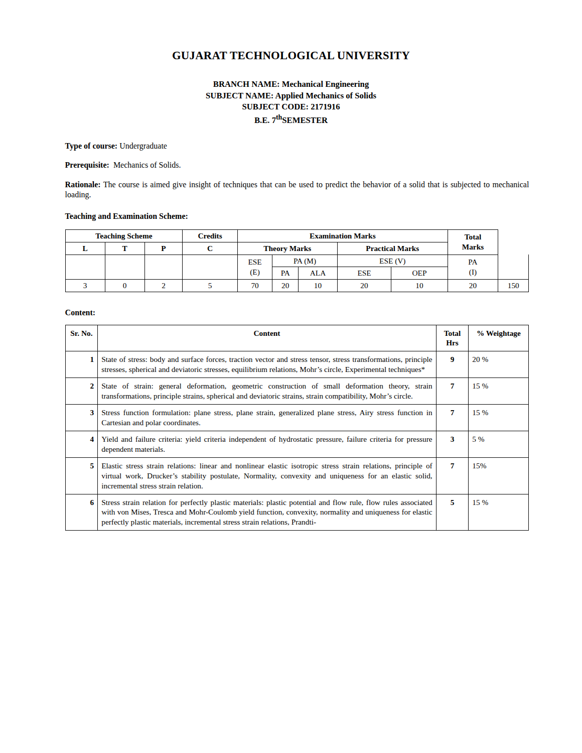GUJARAT TECHNOLOGICAL UNIVERSITY
BRANCH NAME: Mechanical Engineering
SUBJECT NAME: Applied Mechanics of Solids
SUBJECT CODE: 2171916
B.E. 7thSEMESTER
Type of course: Undergraduate
Prerequisite: Mechanics of Solids.
Rationale: The course is aimed give insight of techniques that can be used to predict the behavior of a solid that is subjected to mechanical loading.
Teaching and Examination Scheme:
| Teaching Scheme | Credits | Examination Marks | Total Marks |
| --- | --- | --- | --- |
| L | T | P | C | Theory Marks | Practical Marks |
| | | | | ESE (E) | PA (M) | ESE (V) | PA (I) | |
| PA | ALA | ESE | OEP |
| 3 | 0 | 2 | 5 | 70 | 20 | 10 | 20 | 10 | 20 | 150 |
Content:
| Sr. No. | Content | Total Hrs | % Weightage |
| --- | --- | --- | --- |
| 1 | State of stress: body and surface forces, traction vector and stress tensor, stress transformations, principle stresses, spherical and deviatoric stresses, equilibrium relations, Mohr’s circle, Experimental techniques* | 9 | 20 % |
| 2 | State of strain: general deformation, geometric construction of small deformation theory, strain transformations, principle strains, spherical and deviatoric strains, strain compatibility, Mohr’s circle. | 7 | 15 % |
| 3 | Stress function formulation: plane stress, plane strain, generalized plane stress, Airy stress function in Cartesian and polar coordinates. | 7 | 15 % |
| 4 | Yield and failure criteria: yield criteria independent of hydrostatic pressure, failure criteria for pressure dependent materials. | 3 | 5 % |
| 5 | Elastic stress strain relations: linear and nonlinear elastic isotropic stress strain relations, principle of virtual work, Drucker’s stability postulate, Normality, convexity and uniqueness for an elastic solid, incremental stress strain relation. | 7 | 15% |
| 6 | Stress strain relation for perfectly plastic materials: plastic potential and flow rule, flow rules associated with von Mises, Tresca and Mohr-Coulomb yield function, convexity, normality and uniqueness for elastic perfectly plastic materials, incremental stress strain relations, Prandti- | 5 | 15 % |